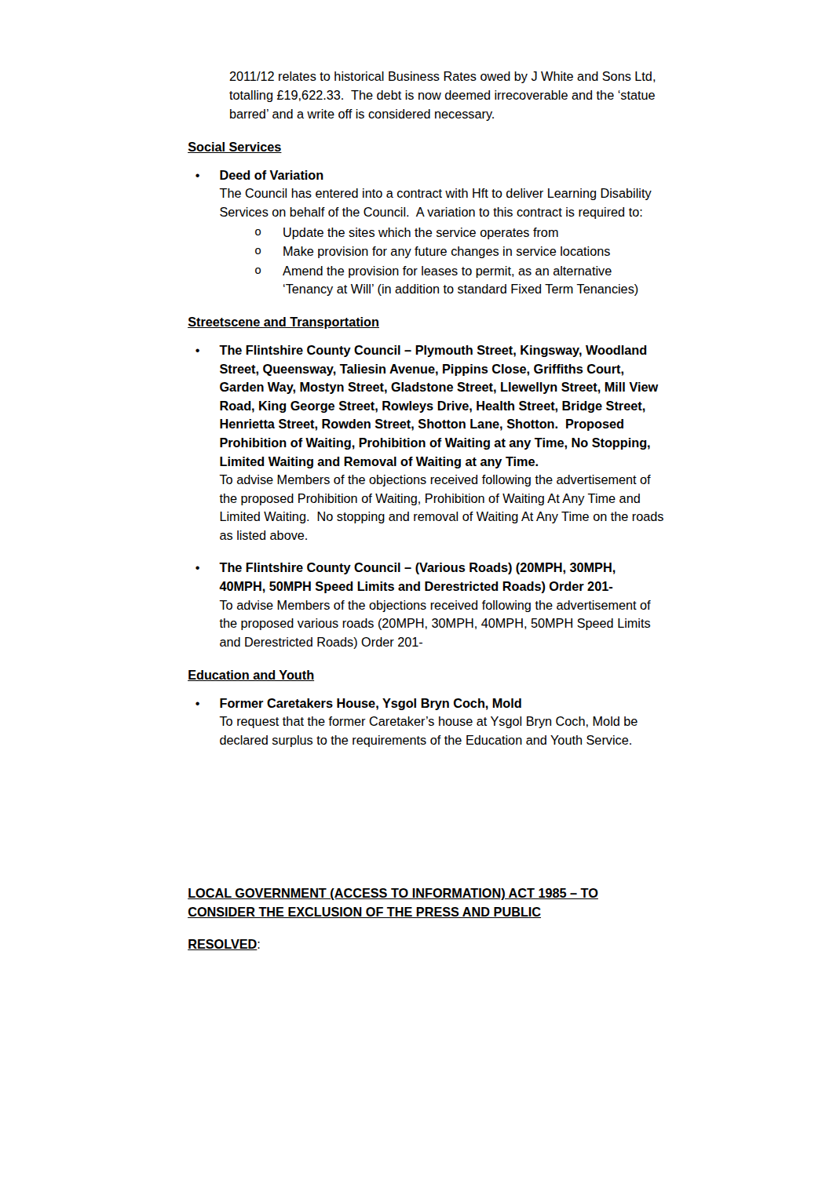2011/12 relates to historical Business Rates owed by J White and Sons Ltd, totalling £19,622.33. The debt is now deemed irrecoverable and the ‘statue barred’ and a write off is considered necessary.
Social Services
Deed of Variation
The Council has entered into a contract with Hft to deliver Learning Disability Services on behalf of the Council. A variation to this contract is required to:
Update the sites which the service operates from
Make provision for any future changes in service locations
Amend the provision for leases to permit, as an alternative ‘Tenancy at Will’ (in addition to standard Fixed Term Tenancies)
Streetscene and Transportation
The Flintshire County Council – Plymouth Street, Kingsway, Woodland Street, Queensway, Taliesin Avenue, Pippins Close, Griffiths Court, Garden Way, Mostyn Street, Gladstone Street, Llewellyn Street, Mill View Road, King George Street, Rowleys Drive, Health Street, Bridge Street, Henrietta Street, Rowden Street, Shotton Lane, Shotton. Proposed Prohibition of Waiting, Prohibition of Waiting at any Time, No Stopping, Limited Waiting and Removal of Waiting at any Time.
To advise Members of the objections received following the advertisement of the proposed Prohibition of Waiting, Prohibition of Waiting At Any Time and Limited Waiting. No stopping and removal of Waiting At Any Time on the roads as listed above.
The Flintshire County Council – (Various Roads) (20MPH, 30MPH, 40MPH, 50MPH Speed Limits and Derestricted Roads) Order 201-
To advise Members of the objections received following the advertisement of the proposed various roads (20MPH, 30MPH, 40MPH, 50MPH Speed Limits and Derestricted Roads) Order 201-
Education and Youth
Former Caretakers House, Ysgol Bryn Coch, Mold
To request that the former Caretaker’s house at Ysgol Bryn Coch, Mold be declared surplus to the requirements of the Education and Youth Service.
LOCAL GOVERNMENT (ACCESS TO INFORMATION) ACT 1985 – TO CONSIDER THE EXCLUSION OF THE PRESS AND PUBLIC
RESOLVED: